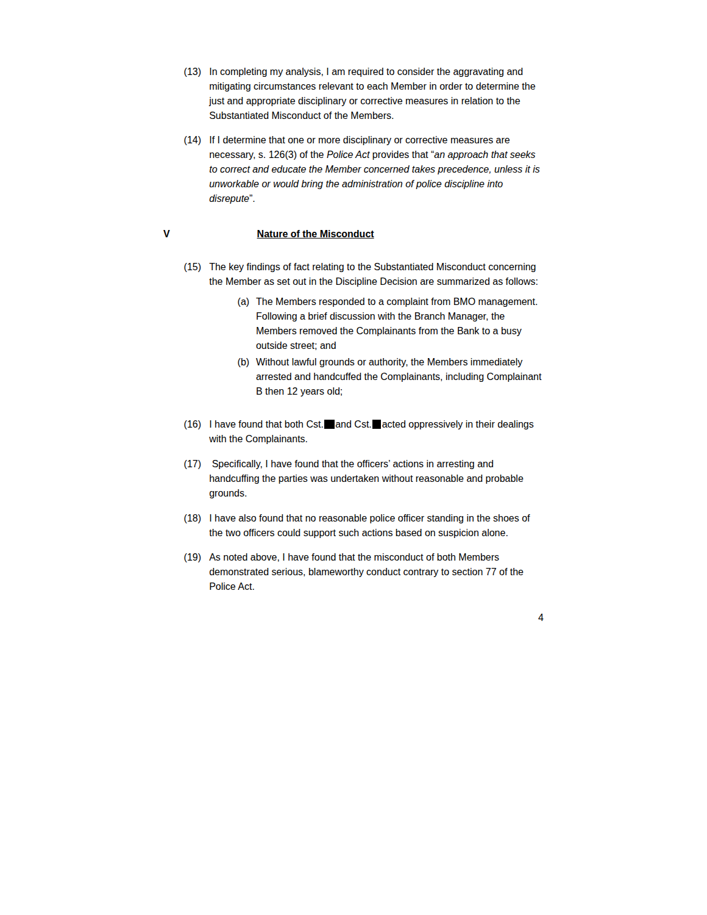(13) In completing my analysis, I am required to consider the aggravating and mitigating circumstances relevant to each Member in order to determine the just and appropriate disciplinary or corrective measures in relation to the Substantiated Misconduct of the Members.
(14) If I determine that one or more disciplinary or corrective measures are necessary, s. 126(3) of the Police Act provides that “an approach that seeks to correct and educate the Member concerned takes precedence, unless it is unworkable or would bring the administration of police discipline into disrepute”.
VNature of the Misconduct
(15) The key findings of fact relating to the Substantiated Misconduct concerning the Member as set out in the Discipline Decision are summarized as follows:
(a) The Members responded to a complaint from BMO management. Following a brief discussion with the Branch Manager, the Members removed the Complainants from the Bank to a busy outside street; and
(b) Without lawful grounds or authority, the Members immediately arrested and handcuffed the Complainants, including Complainant B then 12 years old;
(16) I have found that both Cst. and Cst. acted oppressively in their dealings with the Complainants.
(17) Specifically, I have found that the officers’ actions in arresting and handcuffing the parties was undertaken without reasonable and probable grounds.
(18) I have also found that no reasonable police officer standing in the shoes of the two officers could support such actions based on suspicion alone.
(19) As noted above, I have found that the misconduct of both Members demonstrated serious, blameworthy conduct contrary to section 77 of the Police Act.
4